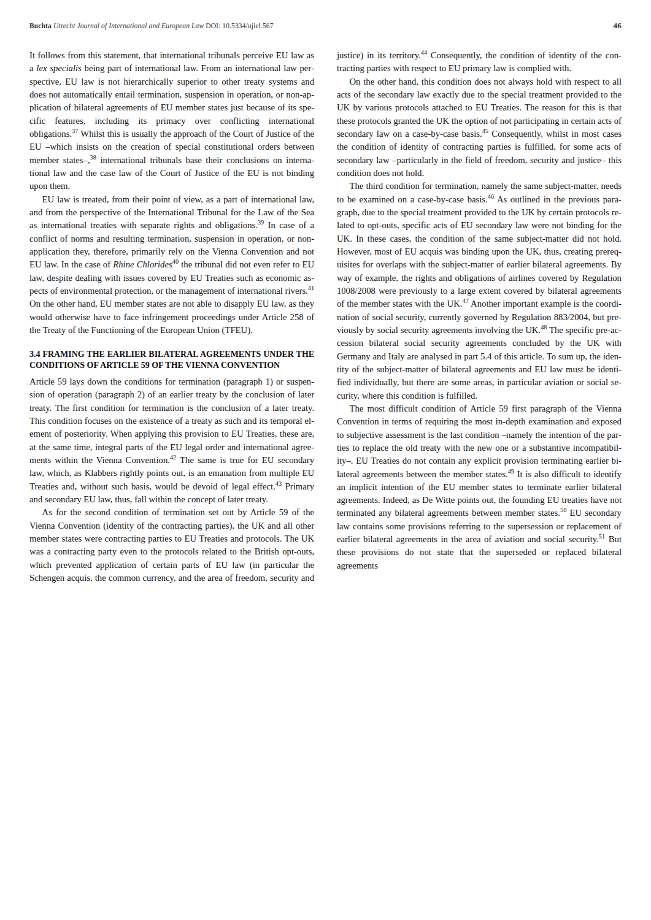Buchta Utrecht Journal of International and European Law DOI: 10.5334/ujiel.567 46
It follows from this statement, that international tribunals perceive EU law as a lex specialis being part of international law. From an international law perspective, EU law is not hierarchically superior to other treaty systems and does not automatically entail termination, suspension in operation, or non-application of bilateral agreements of EU member states just because of its specific features, including its primacy over conflicting international obligations.37 Whilst this is usually the approach of the Court of Justice of the EU –which insists on the creation of special constitutional orders between member states–,38 international tribunals base their conclusions on international law and the case law of the Court of Justice of the EU is not binding upon them.
EU law is treated, from their point of view, as a part of international law, and from the perspective of the International Tribunal for the Law of the Sea as international treaties with separate rights and obligations.39 In case of a conflict of norms and resulting termination, suspension in operation, or non-application they, therefore, primarily rely on the Vienna Convention and not EU law. In the case of Rhine Chlorides40 the tribunal did not even refer to EU law, despite dealing with issues covered by EU Treaties such as economic aspects of environmental protection, or the management of international rivers.41 On the other hand, EU member states are not able to disapply EU law, as they would otherwise have to face infringement proceedings under Article 258 of the Treaty of the Functioning of the European Union (TFEU).
3.4 Framing the earlier bilateral agreements under the conditions of Article 59 of the Vienna Convention
Article 59 lays down the conditions for termination (paragraph 1) or suspension of operation (paragraph 2) of an earlier treaty by the conclusion of later treaty. The first condition for termination is the conclusion of a later treaty. This condition focuses on the existence of a treaty as such and its temporal element of posteriority. When applying this provision to EU Treaties, these are, at the same time, integral parts of the EU legal order and international agreements within the Vienna Convention.42 The same is true for EU secondary law, which, as Klabbers rightly points out, is an emanation from multiple EU Treaties and, without such basis, would be devoid of legal effect.43 Primary and secondary EU law, thus, fall within the concept of later treaty.
As for the second condition of termination set out by Article 59 of the Vienna Convention (identity of the contracting parties), the UK and all other member states were contracting parties to EU Treaties and protocols. The UK was a contracting party even to the protocols related to the British opt-outs, which prevented application of certain parts of EU law (in particular the Schengen acquis, the common currency, and the area of freedom, security and justice) in its territory.44 Consequently, the condition of identity of the contracting parties with respect to EU primary law is complied with.
On the other hand, this condition does not always hold with respect to all acts of the secondary law exactly due to the special treatment provided to the UK by various protocols attached to EU Treaties. The reason for this is that these protocols granted the UK the option of not participating in certain acts of secondary law on a case-by-case basis.45 Consequently, whilst in most cases the condition of identity of contracting parties is fulfilled, for some acts of secondary law –particularly in the field of freedom, security and justice– this condition does not hold.
The third condition for termination, namely the same subject-matter, needs to be examined on a case-by-case basis.46 As outlined in the previous paragraph, due to the special treatment provided to the UK by certain protocols related to opt-outs, specific acts of EU secondary law were not binding for the UK. In these cases, the condition of the same subject-matter did not hold. However, most of EU acquis was binding upon the UK, thus, creating prerequisites for overlaps with the subject-matter of earlier bilateral agreements. By way of example, the rights and obligations of airlines covered by Regulation 1008/2008 were previously to a large extent covered by bilateral agreements of the member states with the UK.47 Another important example is the coordination of social security, currently governed by Regulation 883/2004, but previously by social security agreements involving the UK.48 The specific pre-accession bilateral social security agreements concluded by the UK with Germany and Italy are analysed in part 5.4 of this article. To sum up, the identity of the subject-matter of bilateral agreements and EU law must be identified individually, but there are some areas, in particular aviation or social security, where this condition is fulfilled.
The most difficult condition of Article 59 first paragraph of the Vienna Convention in terms of requiring the most in-depth examination and exposed to subjective assessment is the last condition –namely the intention of the parties to replace the old treaty with the new one or a substantive incompatibility–. EU Treaties do not contain any explicit provision terminating earlier bilateral agreements between the member states.49 It is also difficult to identify an implicit intention of the EU member states to terminate earlier bilateral agreements. Indeed, as De Witte points out, the founding EU treaties have not terminated any bilateral agreements between member states.50 EU secondary law contains some provisions referring to the supersession or replacement of earlier bilateral agreements in the area of aviation and social security.51 But these provisions do not state that the superseded or replaced bilateral agreements